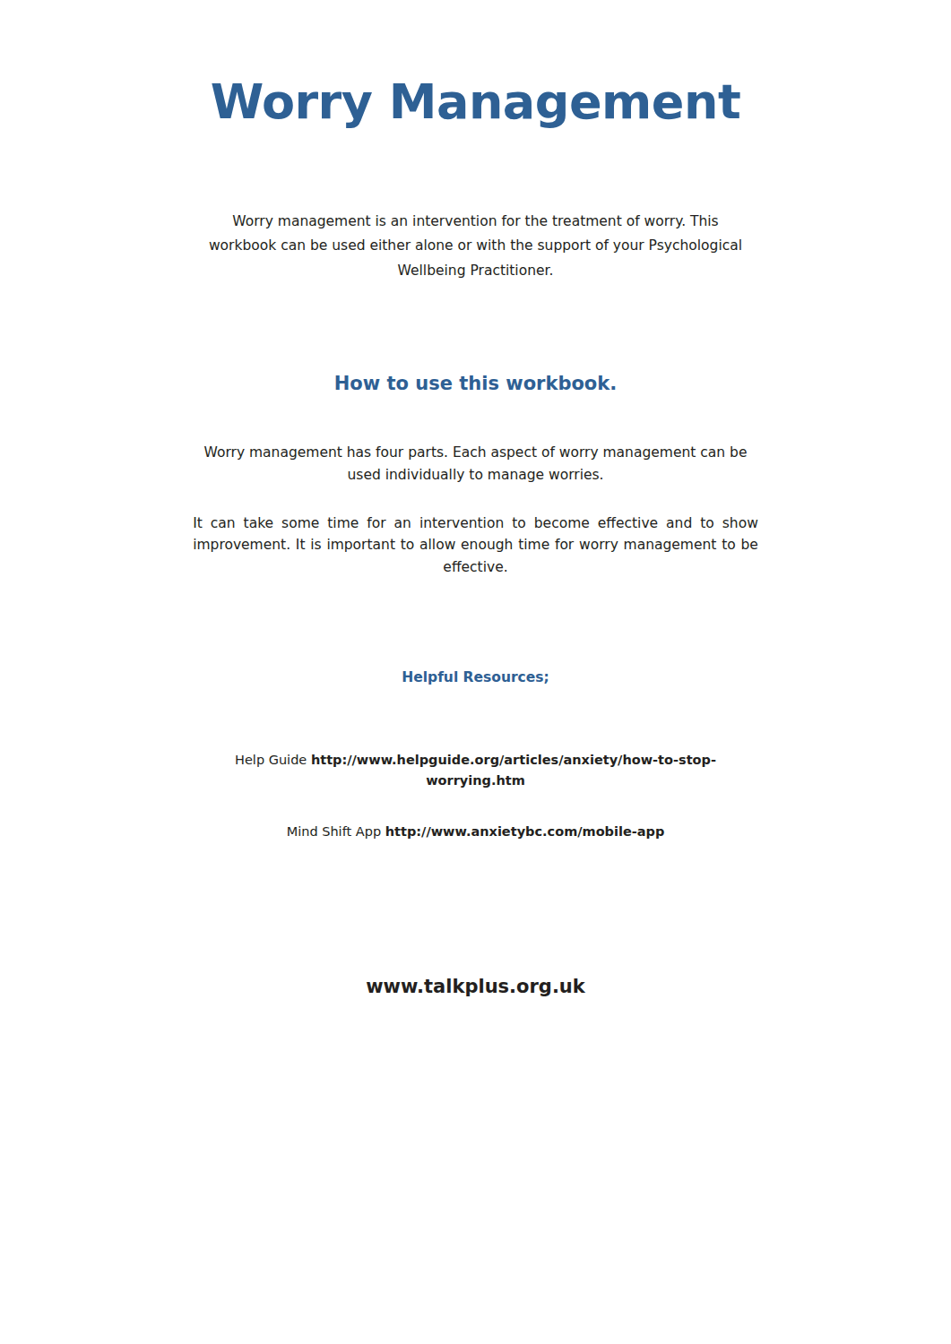Worry Management
Worry management is an intervention for the treatment of worry. This workbook can be used either alone or with the support of your Psychological Wellbeing Practitioner.
How to use this workbook.
Worry management has four parts. Each aspect of worry management can be used individually to manage worries.
It can take some time for an intervention to become effective and to show improvement. It is important to allow enough time for worry management to be effective.
Helpful Resources;
Help Guide http://www.helpguide.org/articles/anxiety/how-to-stop-worrying.htm
Mind Shift App http://www.anxietybc.com/mobile-app
www.talkplus.org.uk